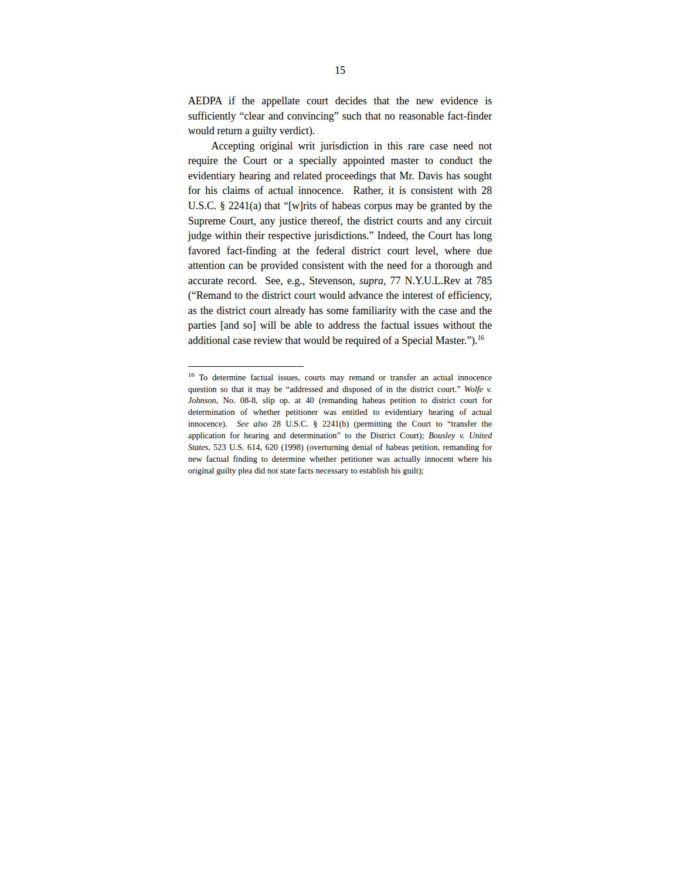15
AEDPA if the appellate court decides that the new evidence is sufficiently “clear and convincing” such that no reasonable fact-finder would return a guilty verdict).
Accepting original writ jurisdiction in this rare case need not require the Court or a specially appointed master to conduct the evidentiary hearing and related proceedings that Mr. Davis has sought for his claims of actual innocence. Rather, it is consistent with 28 U.S.C. § 2241(a) that “[w]rits of habeas corpus may be granted by the Supreme Court, any justice thereof, the district courts and any circuit judge within their respective jurisdictions.” Indeed, the Court has long favored fact-finding at the federal district court level, where due attention can be provided consistent with the need for a thorough and accurate record. See, e.g., Stevenson, supra, 77 N.Y.U.L.Rev at 785 (“Remand to the district court would advance the interest of efficiency, as the district court already has some familiarity with the case and the parties [and so] will be able to address the factual issues without the additional case review that would be required of a Special Master.”).16
16 To determine factual issues, courts may remand or transfer an actual innocence question so that it may be “addressed and disposed of in the district court.” Wolfe v. Johnson, No. 08-8, slip op. at 40 (remanding habeas petition to district court for determination of whether petitioner was entitled to evidentiary hearing of actual innocence). See also 28 U.S.C. § 2241(b) (permitting the Court to “transfer the application for hearing and determination” to the District Court); Bousley v. United States, 523 U.S. 614, 620 (1998) (overturning denial of habeas petition, remanding for new factual finding to determine whether petitioner was actually innocent where his original guilty plea did not state facts necessary to establish his guilt);